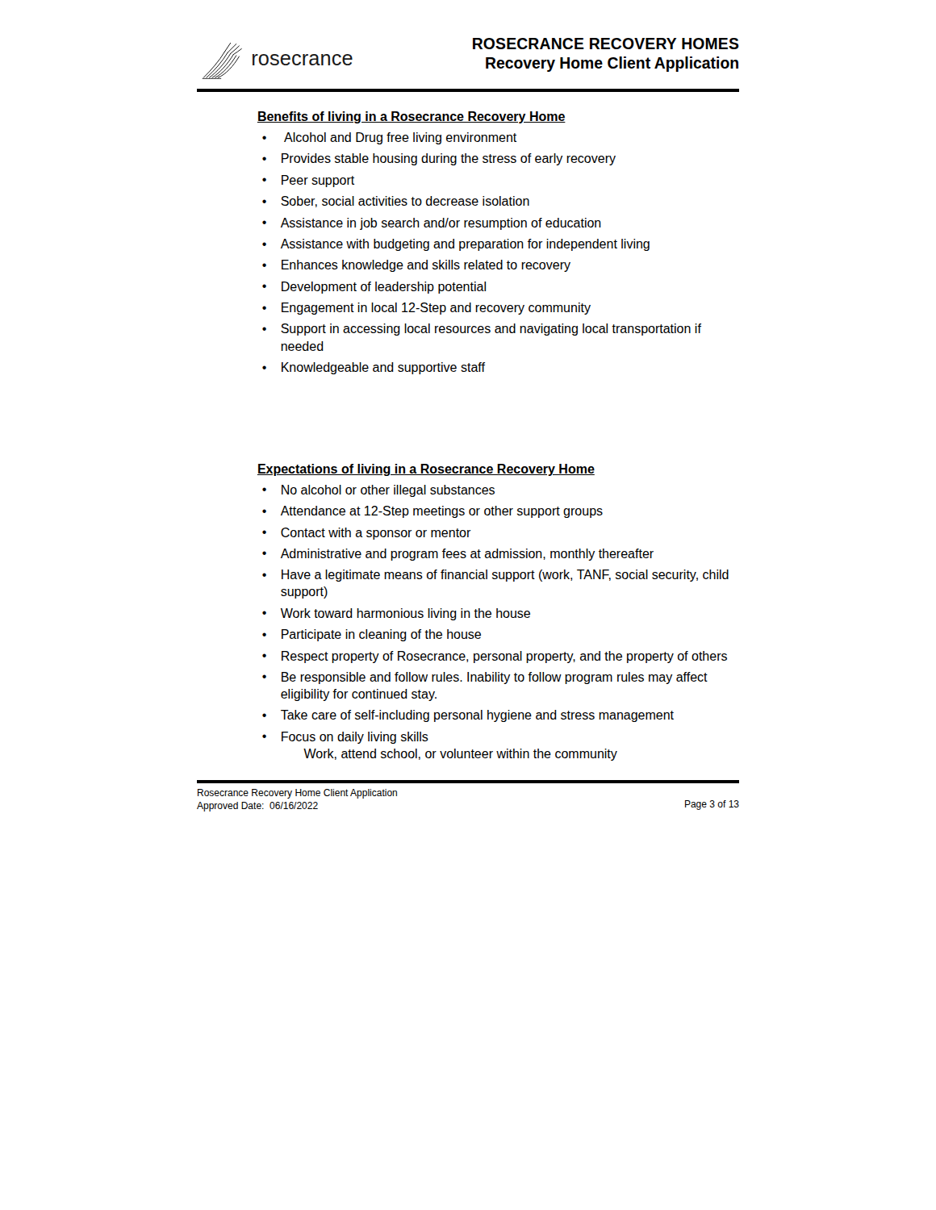rosecrance
ROSECRANCE RECOVERY HOMES
Recovery Home Client Application
Benefits of living in a Rosecrance Recovery Home
Alcohol and Drug free living environment
Provides stable housing during the stress of early recovery
Peer support
Sober, social activities to decrease isolation
Assistance in job search and/or resumption of education
Assistance with budgeting and preparation for independent living
Enhances knowledge and skills related to recovery
Development of leadership potential
Engagement in local 12-Step and recovery community
Support in accessing local resources and navigating local transportation if needed
Knowledgeable and supportive staff
Expectations of living in a Rosecrance Recovery Home
No alcohol or other illegal substances
Attendance at 12-Step meetings or other support groups
Contact with a sponsor or mentor
Administrative and program fees at admission, monthly thereafter
Have a legitimate means of financial support (work, TANF, social security, child support)
Work toward harmonious living in the house
Participate in cleaning of the house
Respect property of Rosecrance, personal property, and the property of others
Be responsible and follow rules. Inability to follow program rules may affect eligibility for continued stay.
Take care of self-including personal hygiene and stress management
Focus on daily living skills
Work, attend school, or volunteer within the community
Rosecrance Recovery Home Client Application
Approved Date: 06/16/2022
Page 3 of 13